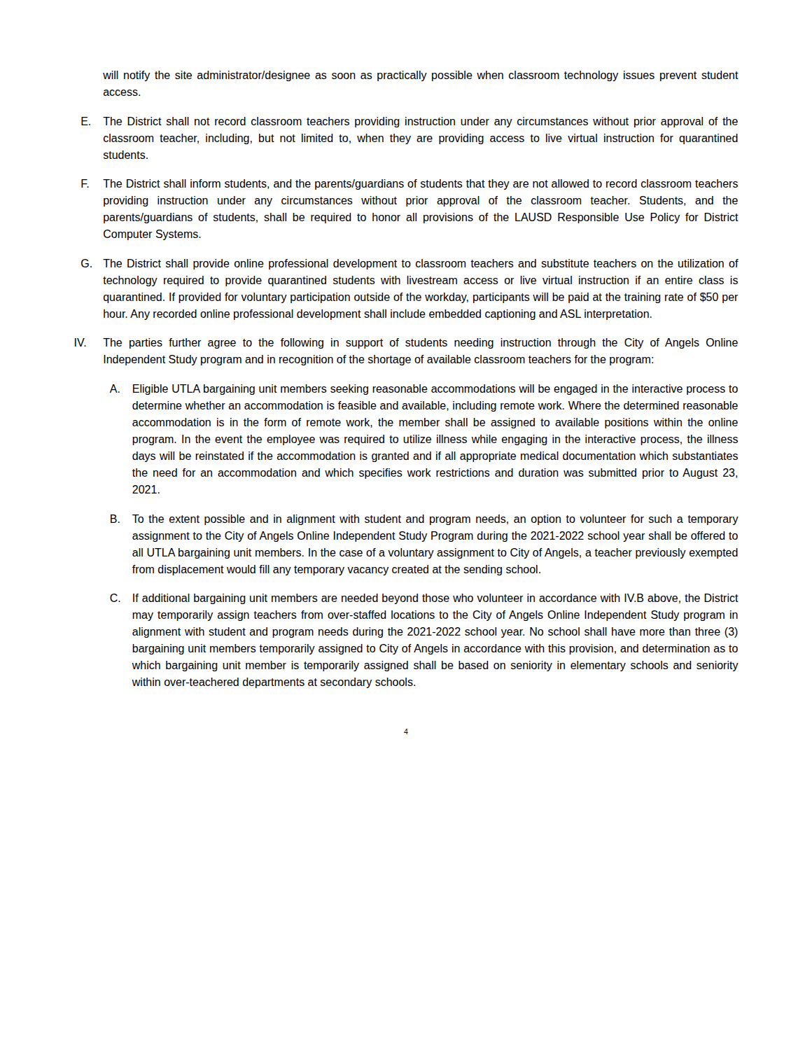will notify the site administrator/designee as soon as practically possible when classroom technology issues prevent student access.
E.
The District shall not record classroom teachers providing instruction under any circumstances without prior approval of the classroom teacher, including, but not limited to, when they are providing access to live virtual instruction for quarantined students.
F.
The District shall inform students, and the parents/guardians of students that they are not allowed to record classroom teachers providing instruction under any circumstances without prior approval of the classroom teacher. Students, and the parents/guardians of students, shall be required to honor all provisions of the LAUSD Responsible Use Policy for District Computer Systems.
G.
The District shall provide online professional development to classroom teachers and substitute teachers on the utilization of technology required to provide quarantined students with livestream access or live virtual instruction if an entire class is quarantined. If provided for voluntary participation outside of the workday, participants will be paid at the training rate of $50 per hour. Any recorded online professional development shall include embedded captioning and ASL interpretation.
IV.
The parties further agree to the following in support of students needing instruction through the City of Angels Online Independent Study program and in recognition of the shortage of available classroom teachers for the program:
A.
Eligible UTLA bargaining unit members seeking reasonable accommodations will be engaged in the interactive process to determine whether an accommodation is feasible and available, including remote work. Where the determined reasonable accommodation is in the form of remote work, the member shall be assigned to available positions within the online program. In the event the employee was required to utilize illness while engaging in the interactive process, the illness days will be reinstated if the accommodation is granted and if all appropriate medical documentation which substantiates the need for an accommodation and which specifies work restrictions and duration was submitted prior to August 23, 2021.
B.
To the extent possible and in alignment with student and program needs, an option to volunteer for such a temporary assignment to the City of Angels Online Independent Study Program during the 2021-2022 school year shall be offered to all UTLA bargaining unit members. In the case of a voluntary assignment to City of Angels, a teacher previously exempted from displacement would fill any temporary vacancy created at the sending school.
C.
If additional bargaining unit members are needed beyond those who volunteer in accordance with IV.B above, the District may temporarily assign teachers from over-staffed locations to the City of Angels Online Independent Study program in alignment with student and program needs during the 2021-2022 school year. No school shall have more than three (3) bargaining unit members temporarily assigned to City of Angels in accordance with this provision, and determination as to which bargaining unit member is temporarily assigned shall be based on seniority in elementary schools and seniority within over-teachered departments at secondary schools.
4